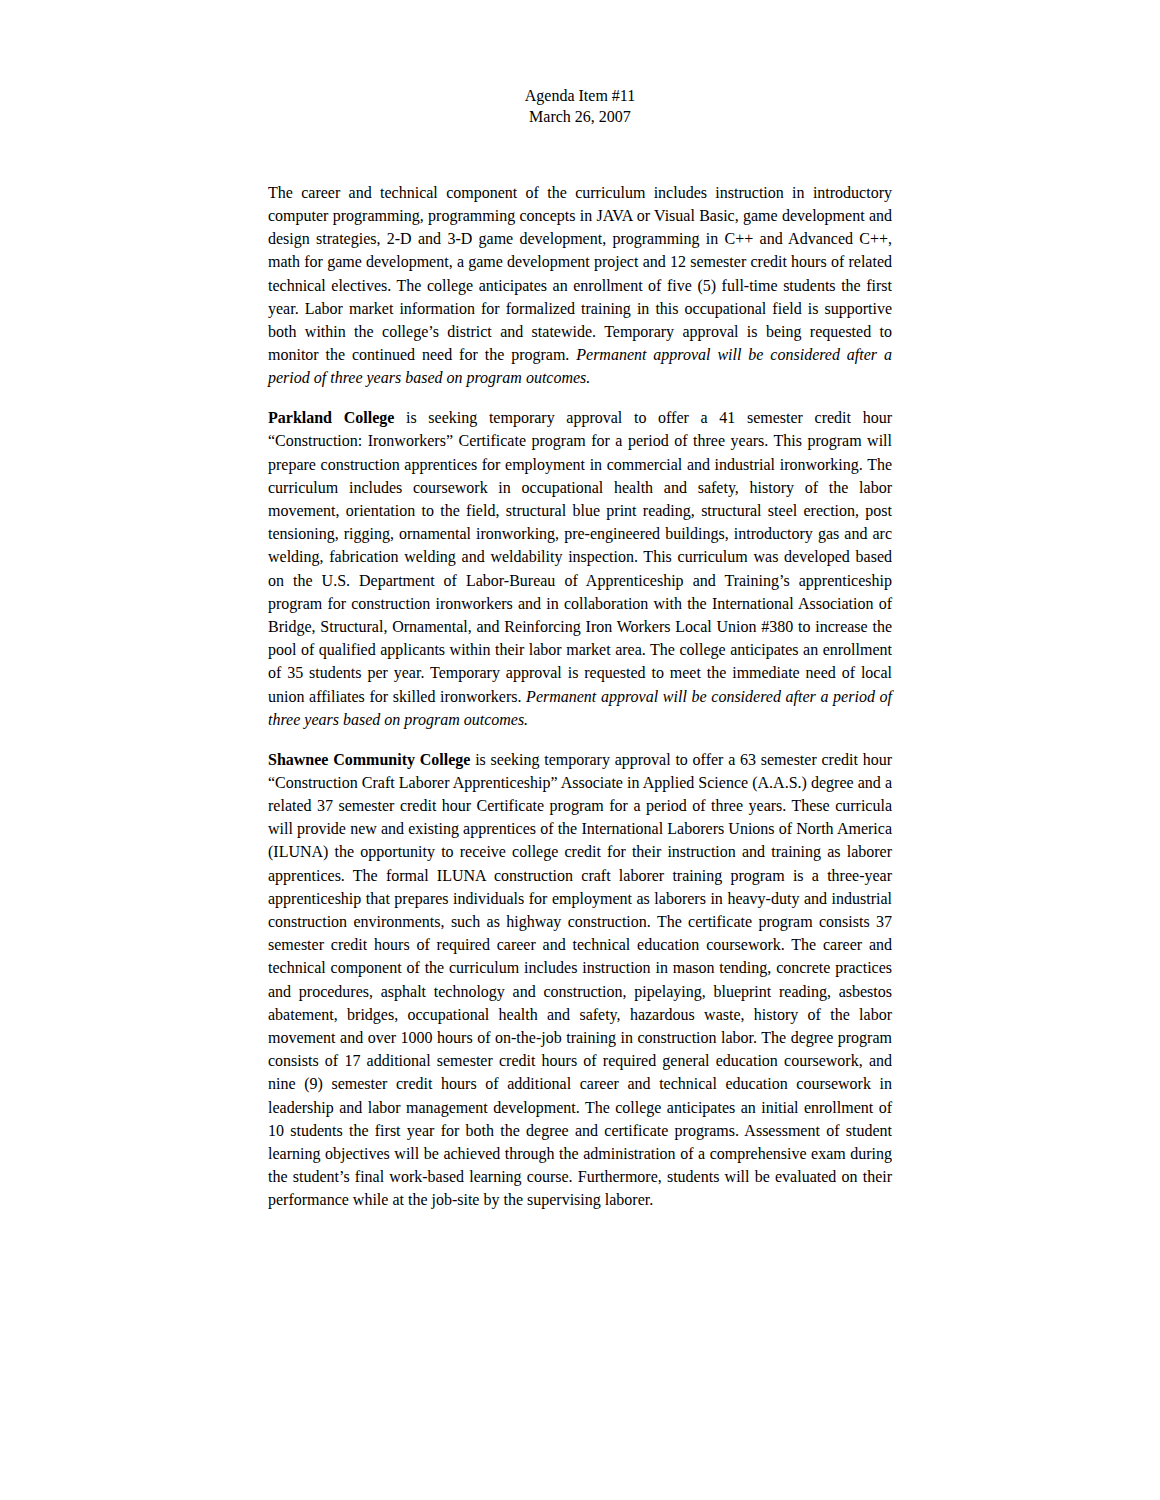Agenda Item #11
March 26, 2007
The career and technical component of the curriculum includes instruction in introductory computer programming, programming concepts in JAVA or Visual Basic, game development and design strategies, 2-D and 3-D game development, programming in C++ and Advanced C++, math for game development, a game development project and 12 semester credit hours of related technical electives. The college anticipates an enrollment of five (5) full-time students the first year. Labor market information for formalized training in this occupational field is supportive both within the college’s district and statewide. Temporary approval is being requested to monitor the continued need for the program. Permanent approval will be considered after a period of three years based on program outcomes.
Parkland College is seeking temporary approval to offer a 41 semester credit hour “Construction: Ironworkers” Certificate program for a period of three years. This program will prepare construction apprentices for employment in commercial and industrial ironworking. The curriculum includes coursework in occupational health and safety, history of the labor movement, orientation to the field, structural blue print reading, structural steel erection, post tensioning, rigging, ornamental ironworking, pre-engineered buildings, introductory gas and arc welding, fabrication welding and weldability inspection. This curriculum was developed based on the U.S. Department of Labor-Bureau of Apprenticeship and Training’s apprenticeship program for construction ironworkers and in collaboration with the International Association of Bridge, Structural, Ornamental, and Reinforcing Iron Workers Local Union #380 to increase the pool of qualified applicants within their labor market area. The college anticipates an enrollment of 35 students per year. Temporary approval is requested to meet the immediate need of local union affiliates for skilled ironworkers. Permanent approval will be considered after a period of three years based on program outcomes.
Shawnee Community College is seeking temporary approval to offer a 63 semester credit hour “Construction Craft Laborer Apprenticeship” Associate in Applied Science (A.A.S.) degree and a related 37 semester credit hour Certificate program for a period of three years. These curricula will provide new and existing apprentices of the International Laborers Unions of North America (ILUNA) the opportunity to receive college credit for their instruction and training as laborer apprentices. The formal ILUNA construction craft laborer training program is a three-year apprenticeship that prepares individuals for employment as laborers in heavy-duty and industrial construction environments, such as highway construction. The certificate program consists 37 semester credit hours of required career and technical education coursework. The career and technical component of the curriculum includes instruction in mason tending, concrete practices and procedures, asphalt technology and construction, pipelaying, blueprint reading, asbestos abatement, bridges, occupational health and safety, hazardous waste, history of the labor movement and over 1000 hours of on-the-job training in construction labor. The degree program consists of 17 additional semester credit hours of required general education coursework, and nine (9) semester credit hours of additional career and technical education coursework in leadership and labor management development. The college anticipates an initial enrollment of 10 students the first year for both the degree and certificate programs. Assessment of student learning objectives will be achieved through the administration of a comprehensive exam during the student’s final work-based learning course. Furthermore, students will be evaluated on their performance while at the job-site by the supervising laborer.